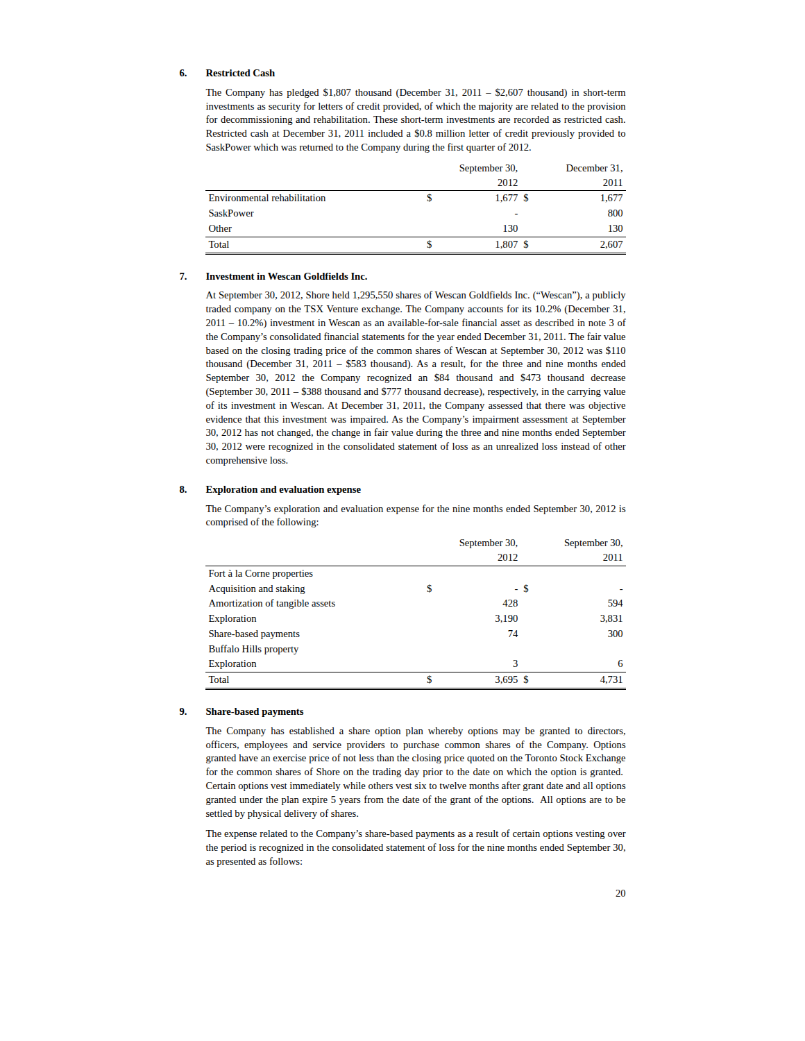6. Restricted Cash
The Company has pledged $1,807 thousand (December 31, 2011 – $2,607 thousand) in short-term investments as security for letters of credit provided, of which the majority are related to the provision for decommissioning and rehabilitation. These short-term investments are recorded as restricted cash. Restricted cash at December 31, 2011 included a $0.8 million letter of credit previously provided to SaskPower which was returned to the Company during the first quarter of 2012.
| | September 30, | December 31, |
| --- | --- | --- |
| | 2012 | 2011 |
| Environmental rehabilitation | $ | 1,677 | $ | 1,677 |
| SaskPower | | - | | 800 |
| Other | | 130 | | 130 |
| Total | $ | 1,807 | $ | 2,607 |
7. Investment in Wescan Goldfields Inc.
At September 30, 2012, Shore held 1,295,550 shares of Wescan Goldfields Inc. (“Wescan”), a publicly traded company on the TSX Venture exchange. The Company accounts for its 10.2% (December 31, 2011 – 10.2%) investment in Wescan as an available-for-sale financial asset as described in note 3 of the Company’s consolidated financial statements for the year ended December 31, 2011. The fair value based on the closing trading price of the common shares of Wescan at September 30, 2012 was $110 thousand (December 31, 2011 – $583 thousand). As a result, for the three and nine months ended September 30, 2012 the Company recognized an $84 thousand and $473 thousand decrease (September 30, 2011 – $388 thousand and $777 thousand decrease), respectively, in the carrying value of its investment in Wescan. At December 31, 2011, the Company assessed that there was objective evidence that this investment was impaired. As the Company’s impairment assessment at September 30, 2012 has not changed, the change in fair value during the three and nine months ended September 30, 2012 were recognized in the consolidated statement of loss as an unrealized loss instead of other comprehensive loss.
8. Exploration and evaluation expense
The Company’s exploration and evaluation expense for the nine months ended September 30, 2012 is comprised of the following:
| | September 30, | September 30, |
| --- | --- | --- |
| | 2012 | 2011 |
| Fort à la Corne properties | | | | |
| Acquisition and staking | $ | - | $ | - |
| Amortization of tangible assets | | 428 | | 594 |
| Exploration | | 3,190 | | 3,831 |
| Share-based payments | | 74 | | 300 |
| Buffalo Hills property | | | | |
| Exploration | | 3 | | 6 |
| Total | $ | 3,695 | $ | 4,731 |
9. Share-based payments
The Company has established a share option plan whereby options may be granted to directors, officers, employees and service providers to purchase common shares of the Company. Options granted have an exercise price of not less than the closing price quoted on the Toronto Stock Exchange for the common shares of Shore on the trading day prior to the date on which the option is granted. Certain options vest immediately while others vest six to twelve months after grant date and all options granted under the plan expire 5 years from the date of the grant of the options. All options are to be settled by physical delivery of shares.
The expense related to the Company’s share-based payments as a result of certain options vesting over the period is recognized in the consolidated statement of loss for the nine months ended September 30, as presented as follows:
20